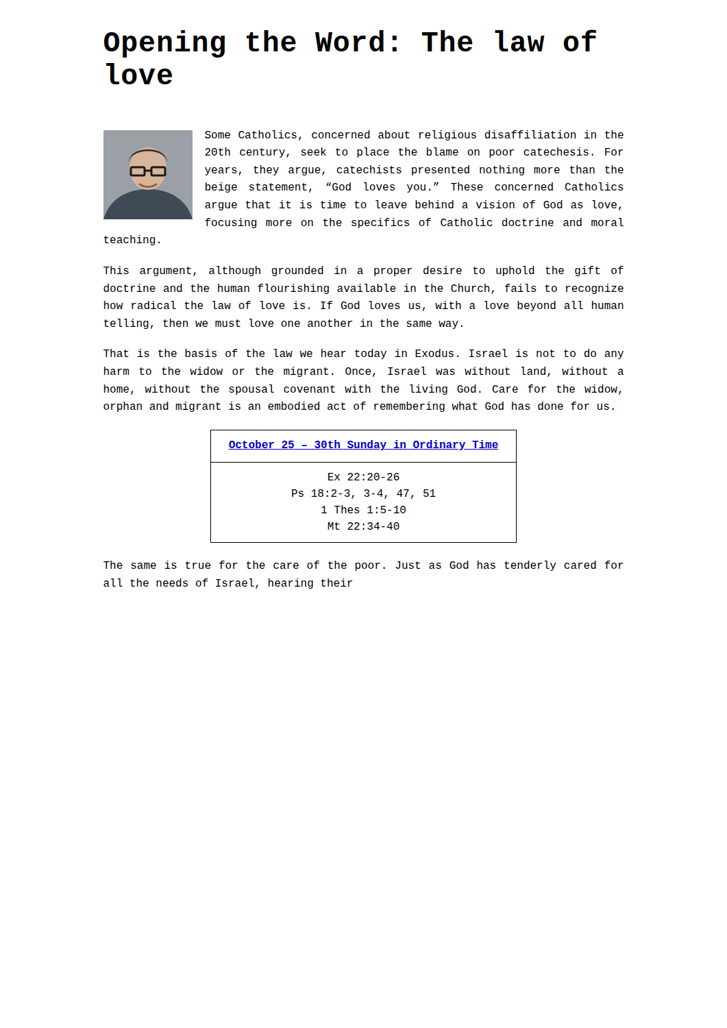Opening the Word: The law of love
Some Catholics, concerned about religious disaffiliation in the 20th century, seek to place the blame on poor catechesis. For years, they argue, catechists presented nothing more than the beige statement, “God loves you.” These concerned Catholics argue that it is time to leave behind a vision of God as love, focusing more on the specifics of Catholic doctrine and moral teaching.
This argument, although grounded in a proper desire to uphold the gift of doctrine and the human flourishing available in the Church, fails to recognize how radical the law of love is. If God loves us, with a love beyond all human telling, then we must love one another in the same way.
That is the basis of the law we hear today in Exodus. Israel is not to do any harm to the widow or the migrant. Once, Israel was without land, without a home, without the spousal covenant with the living God. Care for the widow, orphan and migrant is an embodied act of remembering what God has done for us.
| October 25 – 30th Sunday in Ordinary Time |
| --- |
| Ex 22:20-26 Ps 18:2-3, 3-4, 47, 51 1 Thes 1:5-10 Mt 22:34-40 |
The same is true for the care of the poor. Just as God has tenderly cared for all the needs of Israel, hearing their